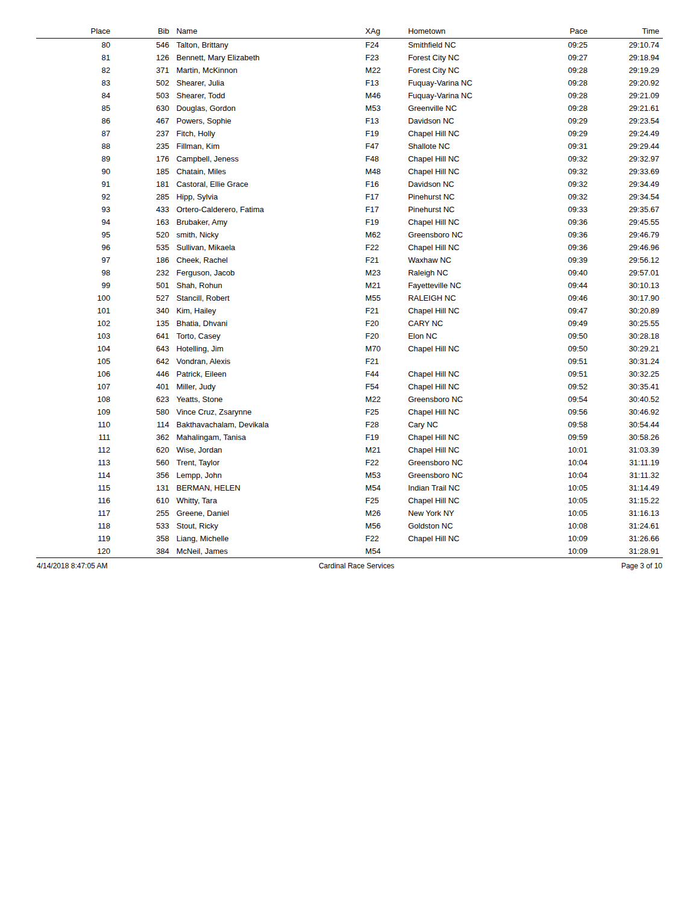| Place | Bib | Name | XAg | Hometown | Pace | Time |
| --- | --- | --- | --- | --- | --- | --- |
| 80 | 546 | Talton, Brittany | F24 | Smithfield NC | 09:25 | 29:10.74 |
| 81 | 126 | Bennett, Mary Elizabeth | F23 | Forest City NC | 09:27 | 29:18.94 |
| 82 | 371 | Martin, McKinnon | M22 | Forest City NC | 09:28 | 29:19.29 |
| 83 | 502 | Shearer, Julia | F13 | Fuquay-Varina NC | 09:28 | 29:20.92 |
| 84 | 503 | Shearer, Todd | M46 | Fuquay-Varina NC | 09:28 | 29:21.09 |
| 85 | 630 | Douglas, Gordon | M53 | Greenville NC | 09:28 | 29:21.61 |
| 86 | 467 | Powers, Sophie | F13 | Davidson NC | 09:29 | 29:23.54 |
| 87 | 237 | Fitch, Holly | F19 | Chapel Hill NC | 09:29 | 29:24.49 |
| 88 | 235 | Fillman, Kim | F47 | Shallote NC | 09:31 | 29:29.44 |
| 89 | 176 | Campbell, Jeness | F48 | Chapel Hill NC | 09:32 | 29:32.97 |
| 90 | 185 | Chatain, Miles | M48 | Chapel Hill NC | 09:32 | 29:33.69 |
| 91 | 181 | Castoral, Ellie Grace | F16 | Davidson NC | 09:32 | 29:34.49 |
| 92 | 285 | Hipp, Sylvia | F17 | Pinehurst NC | 09:32 | 29:34.54 |
| 93 | 433 | Ortero-Calderero, Fatima | F17 | Pinehurst NC | 09:33 | 29:35.67 |
| 94 | 163 | Brubaker, Amy | F19 | Chapel Hill NC | 09:36 | 29:45.55 |
| 95 | 520 | smith, Nicky | M62 | Greensboro NC | 09:36 | 29:46.79 |
| 96 | 535 | Sullivan, Mikaela | F22 | Chapel Hill NC | 09:36 | 29:46.96 |
| 97 | 186 | Cheek, Rachel | F21 | Waxhaw NC | 09:39 | 29:56.12 |
| 98 | 232 | Ferguson, Jacob | M23 | Raleigh NC | 09:40 | 29:57.01 |
| 99 | 501 | Shah, Rohun | M21 | Fayetteville NC | 09:44 | 30:10.13 |
| 100 | 527 | Stancill, Robert | M55 | RALEIGH NC | 09:46 | 30:17.90 |
| 101 | 340 | Kim, Hailey | F21 | Chapel Hill NC | 09:47 | 30:20.89 |
| 102 | 135 | Bhatia, Dhvani | F20 | CARY NC | 09:49 | 30:25.55 |
| 103 | 641 | Torto, Casey | F20 | Elon NC | 09:50 | 30:28.18 |
| 104 | 643 | Hotelling, Jim | M70 | Chapel Hill NC | 09:50 | 30:29.21 |
| 105 | 642 | Vondran, Alexis | F21 | | 09:51 | 30:31.24 |
| 106 | 446 | Patrick, Eileen | F44 | Chapel Hill NC | 09:51 | 30:32.25 |
| 107 | 401 | Miller, Judy | F54 | Chapel Hill NC | 09:52 | 30:35.41 |
| 108 | 623 | Yeatts, Stone | M22 | Greensboro NC | 09:54 | 30:40.52 |
| 109 | 580 | Vince Cruz, Zsarynne | F25 | Chapel Hill NC | 09:56 | 30:46.92 |
| 110 | 114 | Bakthavachalam, Devikala | F28 | Cary NC | 09:58 | 30:54.44 |
| 111 | 362 | Mahalingam, Tanisa | F19 | Chapel Hill NC | 09:59 | 30:58.26 |
| 112 | 620 | Wise, Jordan | M21 | Chapel Hill NC | 10:01 | 31:03.39 |
| 113 | 560 | Trent, Taylor | F22 | Greensboro NC | 10:04 | 31:11.19 |
| 114 | 356 | Lempp, John | M53 | Greensboro NC | 10:04 | 31:11.32 |
| 115 | 131 | BERMAN, HELEN | M54 | Indian Trail NC | 10:05 | 31:14.49 |
| 116 | 610 | Whitty, Tara | F25 | Chapel Hill NC | 10:05 | 31:15.22 |
| 117 | 255 | Greene, Daniel | M26 | New York NY | 10:05 | 31:16.13 |
| 118 | 533 | Stout, Ricky | M56 | Goldston NC | 10:08 | 31:24.61 |
| 119 | 358 | Liang, Michelle | F22 | Chapel Hill NC | 10:09 | 31:26.66 |
| 120 | 384 | McNeil, James | M54 | | 10:09 | 31:28.91 |
| 4/14/2018 8:47:05 AM | Cardinal Race Services | Page 3 of 10 |